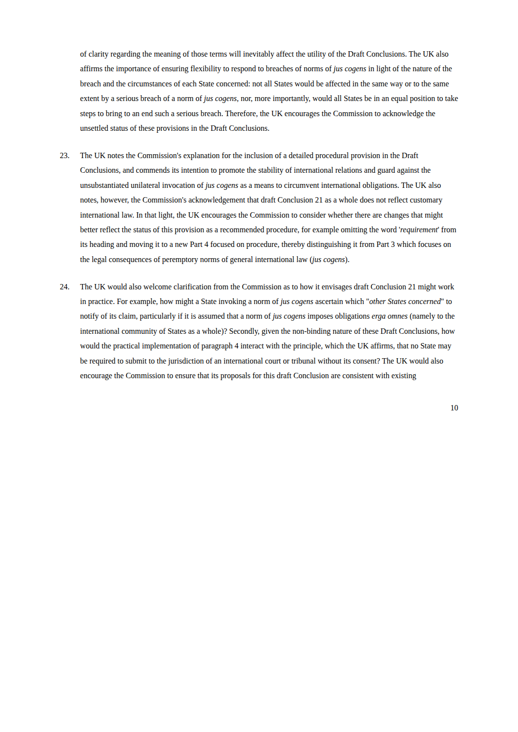of clarity regarding the meaning of those terms will inevitably affect the utility of the Draft Conclusions. The UK also affirms the importance of ensuring flexibility to respond to breaches of norms of jus cogens in light of the nature of the breach and the circumstances of each State concerned: not all States would be affected in the same way or to the same extent by a serious breach of a norm of jus cogens, nor, more importantly, would all States be in an equal position to take steps to bring to an end such a serious breach. Therefore, the UK encourages the Commission to acknowledge the unsettled status of these provisions in the Draft Conclusions.
The UK notes the Commission's explanation for the inclusion of a detailed procedural provision in the Draft Conclusions, and commends its intention to promote the stability of international relations and guard against the unsubstantiated unilateral invocation of jus cogens as a means to circumvent international obligations. The UK also notes, however, the Commission's acknowledgement that draft Conclusion 21 as a whole does not reflect customary international law. In that light, the UK encourages the Commission to consider whether there are changes that might better reflect the status of this provision as a recommended procedure, for example omitting the word 'requirement' from its heading and moving it to a new Part 4 focused on procedure, thereby distinguishing it from Part 3 which focuses on the legal consequences of peremptory norms of general international law (jus cogens).
The UK would also welcome clarification from the Commission as to how it envisages draft Conclusion 21 might work in practice. For example, how might a State invoking a norm of jus cogens ascertain which "other States concerned" to notify of its claim, particularly if it is assumed that a norm of jus cogens imposes obligations erga omnes (namely to the international community of States as a whole)? Secondly, given the non-binding nature of these Draft Conclusions, how would the practical implementation of paragraph 4 interact with the principle, which the UK affirms, that no State may be required to submit to the jurisdiction of an international court or tribunal without its consent? The UK would also encourage the Commission to ensure that its proposals for this draft Conclusion are consistent with existing
10